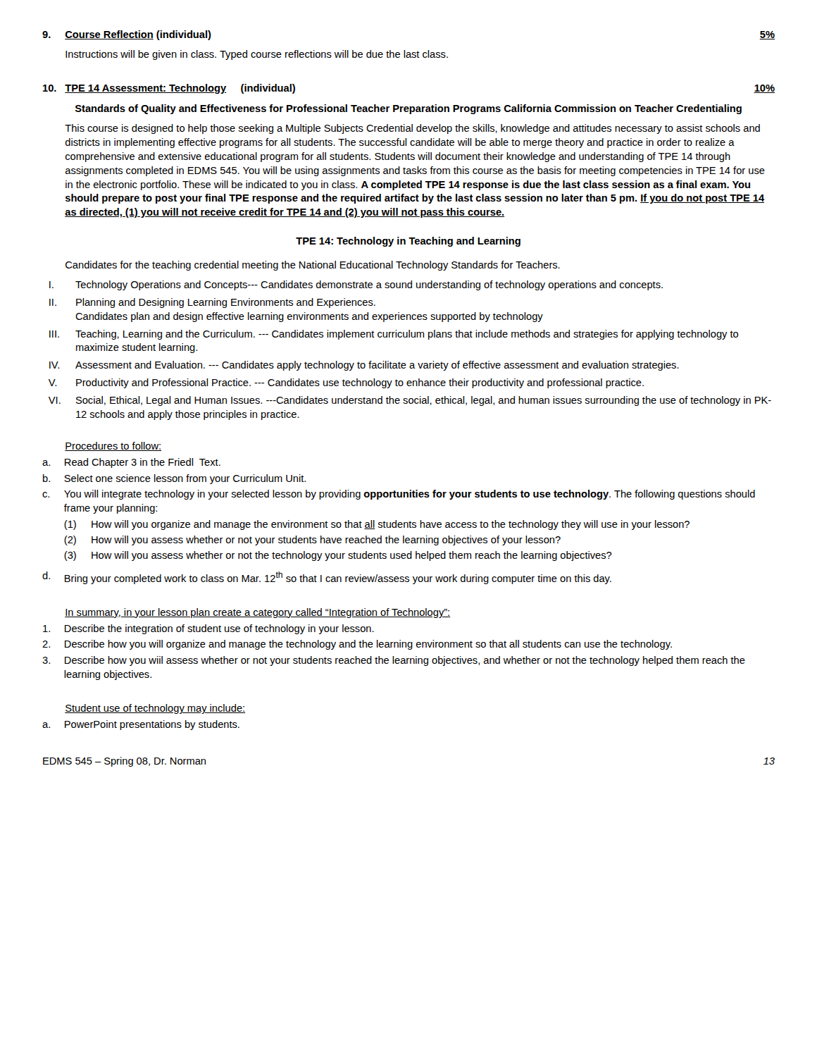9. Course Reflection (individual) 5%
Instructions will be given in class. Typed course reflections will be due the last class.
10. TPE 14 Assessment: Technology (individual) 10%
Standards of Quality and Effectiveness for Professional Teacher Preparation Programs California Commission on Teacher Credentialing
This course is designed to help those seeking a Multiple Subjects Credential develop the skills, knowledge and attitudes necessary to assist schools and districts in implementing effective programs for all students. The successful candidate will be able to merge theory and practice in order to realize a comprehensive and extensive educational program for all students. Students will document their knowledge and understanding of TPE 14 through assignments completed in EDMS 545. You will be using assignments and tasks from this course as the basis for meeting competencies in TPE 14 for use in the electronic portfolio. These will be indicated to you in class. A completed TPE 14 response is due the last class session as a final exam. You should prepare to post your final TPE response and the required artifact by the last class session no later than 5 pm. If you do not post TPE 14 as directed, (1) you will not receive credit for TPE 14 and (2) you will not pass this course.
TPE 14: Technology in Teaching and Learning
Candidates for the teaching credential meeting the National Educational Technology Standards for Teachers.
I. Technology Operations and Concepts--- Candidates demonstrate a sound understanding of technology operations and concepts.
II. Planning and Designing Learning Environments and Experiences.
Candidates plan and design effective learning environments and experiences supported by technology
III. Teaching, Learning and the Curriculum. --- Candidates implement curriculum plans that include methods and strategies for applying technology to maximize student learning.
IV. Assessment and Evaluation. --- Candidates apply technology to facilitate a variety of effective assessment and evaluation strategies.
V. Productivity and Professional Practice. --- Candidates use technology to enhance their productivity and professional practice.
VI. Social, Ethical, Legal and Human Issues. ---Candidates understand the social, ethical, legal, and human issues surrounding the use of technology in PK-12 schools and apply those principles in practice.
Procedures to follow:
a. Read Chapter 3 in the Friedl Text.
b. Select one science lesson from your Curriculum Unit.
c. You will integrate technology in your selected lesson by providing opportunities for your students to use technology. The following questions should frame your planning:
(1) How will you organize and manage the environment so that all students have access to the technology they will use in your lesson?
(2) How will you assess whether or not your students have reached the learning objectives of your lesson?
(3) How will you assess whether or not the technology your students used helped them reach the learning objectives?
d. Bring your completed work to class on Mar. 12th so that I can review/assess your work during computer time on this day.
In summary, in your lesson plan create a category called “Integration of Technology”:
1. Describe the integration of student use of technology in your lesson.
2. Describe how you will organize and manage the technology and the learning environment so that all students can use the technology.
3. Describe how you wiil assess whether or not your students reached the learning objectives, and whether or not the technology helped them reach the learning objectives.
Student use of technology may include:
a. PowerPoint presentations by students.
EDMS 545 – Spring 08, Dr. Norman 13